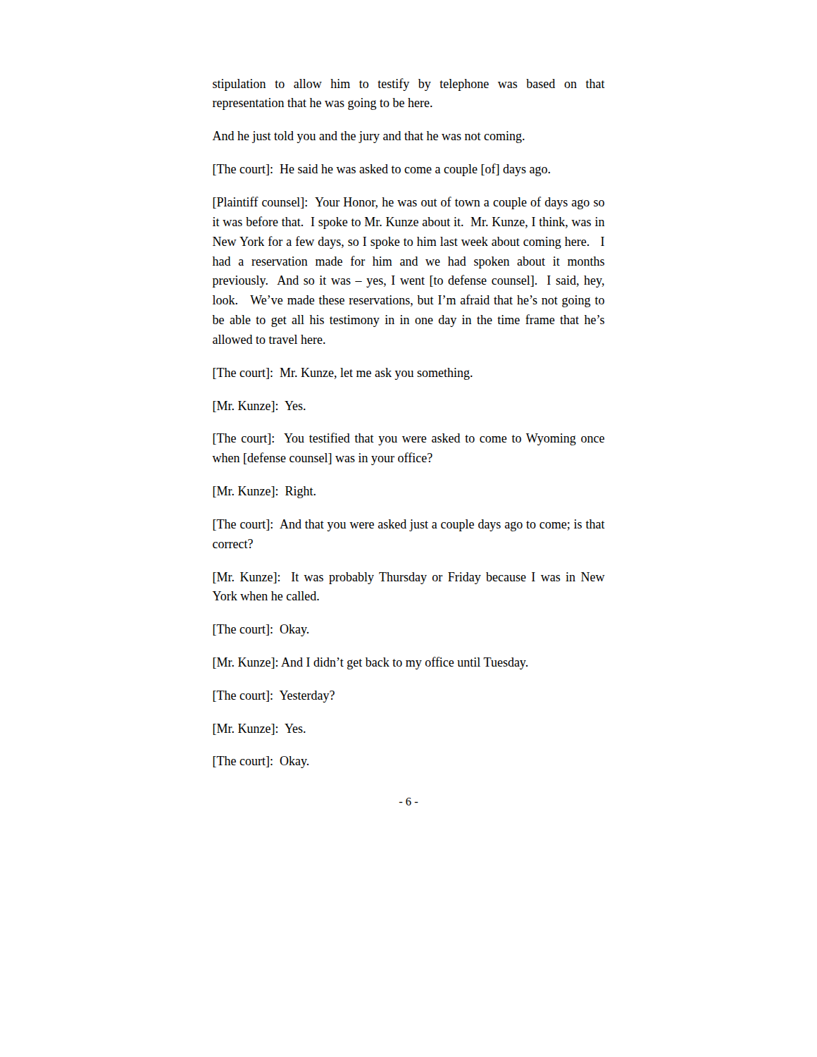stipulation to allow him to testify by telephone was based on that representation that he was going to be here.
And he just told you and the jury and that he was not coming.
[The court]: He said he was asked to come a couple [of] days ago.
[Plaintiff counsel]: Your Honor, he was out of town a couple of days ago so it was before that. I spoke to Mr. Kunze about it. Mr. Kunze, I think, was in New York for a few days, so I spoke to him last week about coming here. I had a reservation made for him and we had spoken about it months previously. And so it was – yes, I went [to defense counsel]. I said, hey, look. We’ve made these reservations, but I’m afraid that he’s not going to be able to get all his testimony in in one day in the time frame that he’s allowed to travel here.
[The court]: Mr. Kunze, let me ask you something.
[Mr. Kunze]: Yes.
[The court]: You testified that you were asked to come to Wyoming once when [defense counsel] was in your office?
[Mr. Kunze]: Right.
[The court]: And that you were asked just a couple days ago to come; is that correct?
[Mr. Kunze]: It was probably Thursday or Friday because I was in New York when he called.
[The court]: Okay.
[Mr. Kunze]: And I didn’t get back to my office until Tuesday.
[The court]: Yesterday?
[Mr. Kunze]: Yes.
[The court]: Okay.
- 6 -